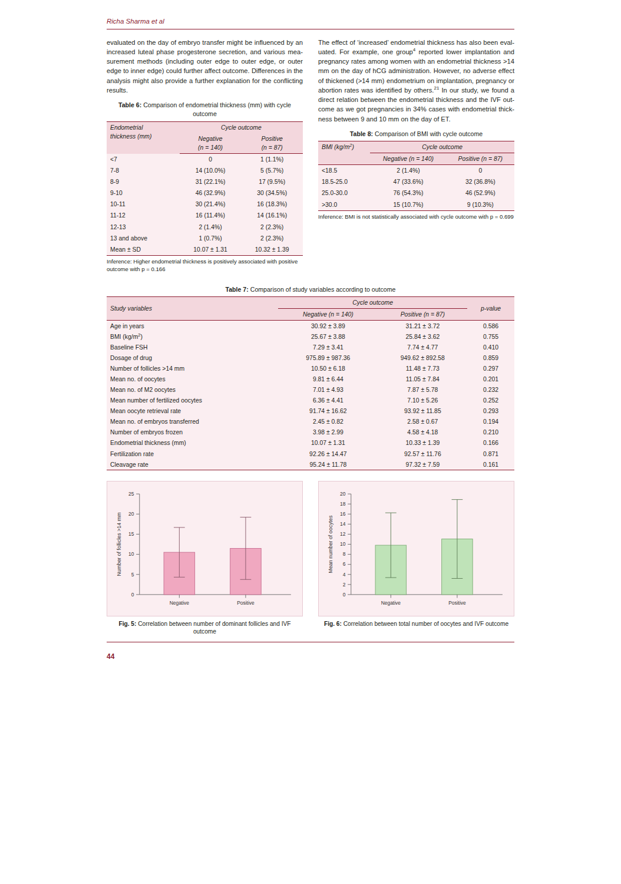Richa Sharma et al
evaluated on the day of embryo transfer might be influenced by an increased luteal phase progesterone secretion, and various measurement methods (including outer edge to outer edge, or outer edge to inner edge) could further affect outcome. Differences in the analysis might also provide a further explanation for the conflicting results.
Table 6: Comparison of endometrial thickness (mm) with cycle outcome
| Endometrial thickness (mm) | Cycle outcome |
| --- | --- |
| Negative (n = 140) | Positive (n = 87) |
| <7 | 0 | 1 (1.1%) |
| 7-8 | 14 (10.0%) | 5 (5.7%) |
| 8-9 | 31 (22.1%) | 17 (9.5%) |
| 9-10 | 46 (32.9%) | 30 (34.5%) |
| 10-11 | 30 (21.4%) | 16 (18.3%) |
| 11-12 | 16 (11.4%) | 14 (16.1%) |
| 12-13 | 2 (1.4%) | 2 (2.3%) |
| 13 and above | 1 (0.7%) | 2 (2.3%) |
| Mean ± SD | 10.07 ± 1.31 | 10.32 ± 1.39 |
Inference: Higher endometrial thickness is positively associated with positive outcome with p = 0.166
The effect of ‘increased’ endometrial thickness has also been evaluated. For example, one group4 reported lower implantation and pregnancy rates among women with an endometrial thickness >14 mm on the day of hCG administration. However, no adverse effect of thickened (>14 mm) endometrium on implantation, pregnancy or abortion rates was identified by others.21 In our study, we found a direct relation between the endometrial thickness and the IVF outcome as we got pregnancies in 34% cases with endometrial thickness between 9 and 10 mm on the day of ET.
Table 8: Comparison of BMI with cycle outcome
| BMI (kg/m 2 ) | Cycle outcome |
| --- | --- |
| Negative (n = 140) | Positive (n = 87) |
| <18.5 | 2 (1.4%) | 0 |
| 18.5-25.0 | 47 (33.6%) | 32 (36.8%) |
| 25.0-30.0 | 76 (54.3%) | 46 (52.9%) |
| >30.0 | 15 (10.7%) | 9 (10.3%) |
Inference: BMI is not statistically associated with cycle outcome with p = 0.699
Table 7: Comparison of study variables according to outcome
| Study variables | Cycle outcome | p-value |
| --- | --- | --- |
| Negative (n = 140) | Positive (n = 87) |
| Age in years | 30.92 ± 3.89 | 31.21 ± 3.72 | 0.586 |
| BMI (kg/m 2 ) | 25.67 ± 3.88 | 25.84 ± 3.62 | 0.755 |
| Baseline FSH | 7.29 ± 3.41 | 7.74 ± 4.77 | 0.410 |
| Dosage of drug | 975.89 ± 987.36 | 949.62 ± 892.58 | 0.859 |
| Number of follicles >14 mm | 10.50 ± 6.18 | 11.48 ± 7.73 | 0.297 |
| Mean no. of oocytes | 9.81 ± 6.44 | 11.05 ± 7.84 | 0.201 |
| Mean no. of M2 oocytes | 7.01 ± 4.93 | 7.87 ± 5.78 | 0.232 |
| Mean number of fertilized oocytes | 6.36 ± 4.41 | 7.10 ± 5.26 | 0.252 |
| Mean oocyte retrieval rate | 91.74 ± 16.62 | 93.92 ± 11.85 | 0.293 |
| Mean no. of embryos transferred | 2.45 ± 0.82 | 2.58 ± 0.67 | 0.194 |
| Number of embryos frozen | 3.98 ± 2.99 | 4.58 ± 4.18 | 0.210 |
| Endometrial thickness (mm) | 10.07 ± 1.31 | 10.33 ± 1.39 | 0.166 |
| Fertilization rate | 92.26 ± 14.47 | 92.57 ± 11.76 | 0.871 |
| Cleavage rate | 95.24 ± 11.78 | 97.32 ± 7.59 | 0.161 |
0 5 10 15 20 25 Number of follicles >14 mm Negative Positive
Fig. 5: Correlation between number of dominant follicles and IVF outcome
0 2 4 6 8 10 12 14 16 18 20 Mean number of oocytes Negative Positive
Fig. 6: Correlation between total number of oocytes and IVF outcome
44